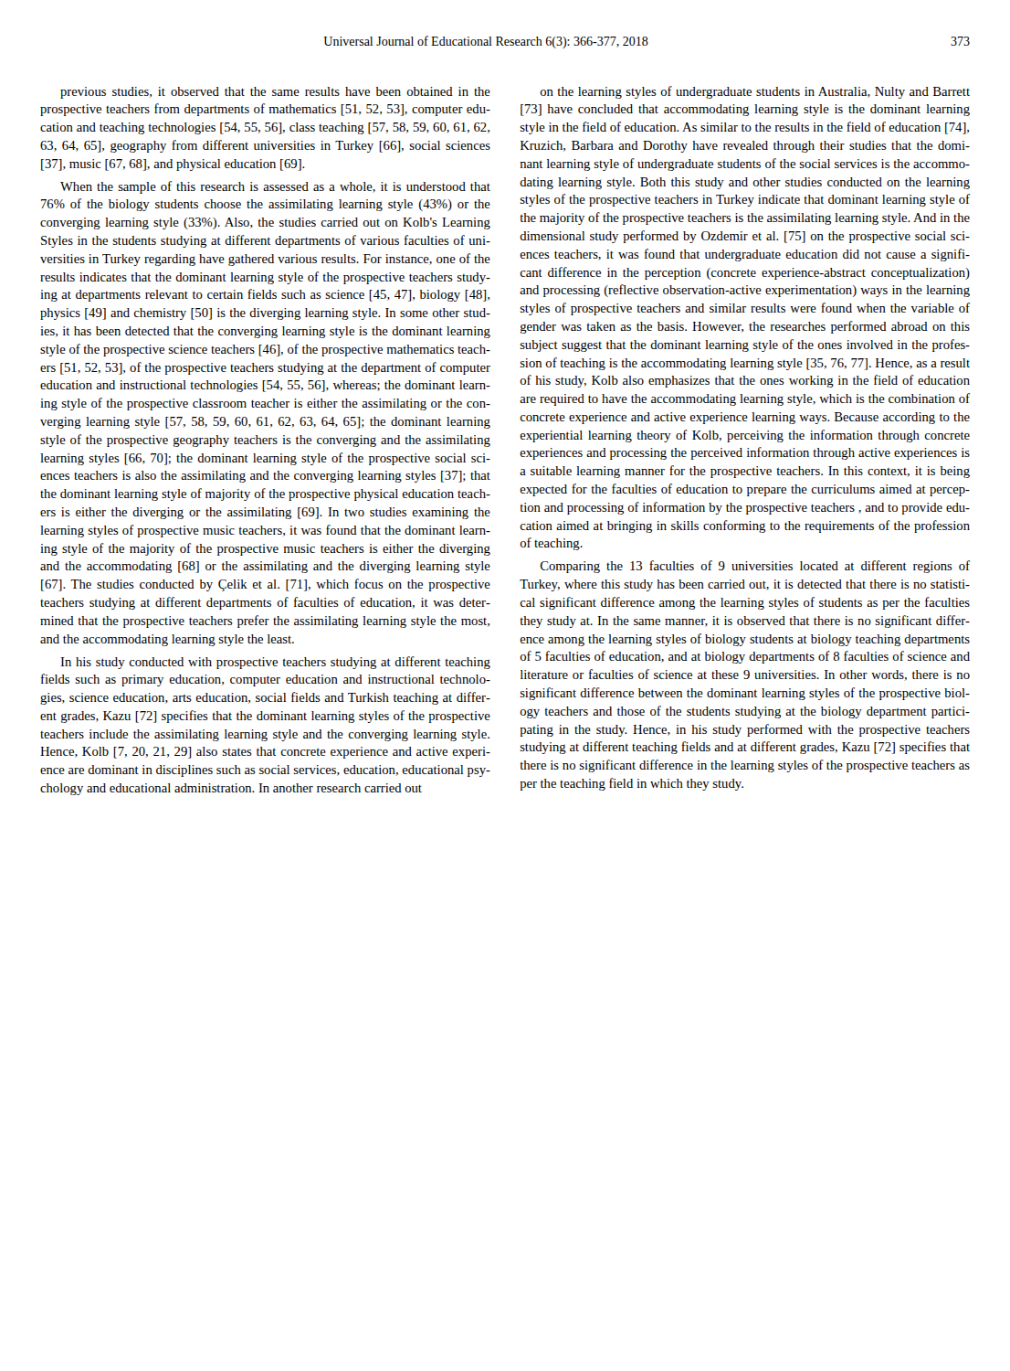Universal Journal of Educational Research 6(3): 366-377, 2018 373
previous studies, it observed that the same results have been obtained in the prospective teachers from departments of mathematics [51, 52, 53], computer education and teaching technologies [54, 55, 56], class teaching [57, 58, 59, 60, 61, 62, 63, 64, 65], geography from different universities in Turkey [66], social sciences [37], music [67, 68], and physical education [69].
When the sample of this research is assessed as a whole, it is understood that 76% of the biology students choose the assimilating learning style (43%) or the converging learning style (33%). Also, the studies carried out on Kolb's Learning Styles in the students studying at different departments of various faculties of universities in Turkey regarding have gathered various results. For instance, one of the results indicates that the dominant learning style of the prospective teachers studying at departments relevant to certain fields such as science [45, 47], biology [48], physics [49] and chemistry [50] is the diverging learning style. In some other studies, it has been detected that the converging learning style is the dominant learning style of the prospective science teachers [46], of the prospective mathematics teachers [51, 52, 53], of the prospective teachers studying at the department of computer education and instructional technologies [54, 55, 56], whereas; the dominant learning style of the prospective classroom teacher is either the assimilating or the converging learning style [57, 58, 59, 60, 61, 62, 63, 64, 65]; the dominant learning style of the prospective geography teachers is the converging and the assimilating learning styles [66, 70]; the dominant learning style of the prospective social sciences teachers is also the assimilating and the converging learning styles [37]; that the dominant learning style of majority of the prospective physical education teachers is either the diverging or the assimilating [69]. In two studies examining the learning styles of prospective music teachers, it was found that the dominant learning style of the majority of the prospective music teachers is either the diverging and the accommodating [68] or the assimilating and the diverging learning style [67]. The studies conducted by Çelik et al. [71], which focus on the prospective teachers studying at different departments of faculties of education, it was determined that the prospective teachers prefer the assimilating learning style the most, and the accommodating learning style the least.
In his study conducted with prospective teachers studying at different teaching fields such as primary education, computer education and instructional technologies, science education, arts education, social fields and Turkish teaching at different grades, Kazu [72] specifies that the dominant learning styles of the prospective teachers include the assimilating learning style and the converging learning style. Hence, Kolb [7, 20, 21, 29] also states that concrete experience and active experience are dominant in disciplines such as social services, education, educational psychology and educational administration. In another research carried out
on the learning styles of undergraduate students in Australia, Nulty and Barrett [73] have concluded that accommodating learning style is the dominant learning style in the field of education. As similar to the results in the field of education [74], Kruzich, Barbara and Dorothy have revealed through their studies that the dominant learning style of undergraduate students of the social services is the accommodating learning style. Both this study and other studies conducted on the learning styles of the prospective teachers in Turkey indicate that dominant learning style of the majority of the prospective teachers is the assimilating learning style. And in the dimensional study performed by Ozdemir et al. [75] on the prospective social sciences teachers, it was found that undergraduate education did not cause a significant difference in the perception (concrete experience-abstract conceptualization) and processing (reflective observation-active experimentation) ways in the learning styles of prospective teachers and similar results were found when the variable of gender was taken as the basis. However, the researches performed abroad on this subject suggest that the dominant learning style of the ones involved in the profession of teaching is the accommodating learning style [35, 76, 77]. Hence, as a result of his study, Kolb also emphasizes that the ones working in the field of education are required to have the accommodating learning style, which is the combination of concrete experience and active experience learning ways. Because according to the experiential learning theory of Kolb, perceiving the information through concrete experiences and processing the perceived information through active experiences is a suitable learning manner for the prospective teachers. In this context, it is being expected for the faculties of education to prepare the curriculums aimed at perception and processing of information by the prospective teachers , and to provide education aimed at bringing in skills conforming to the requirements of the profession of teaching.
Comparing the 13 faculties of 9 universities located at different regions of Turkey, where this study has been carried out, it is detected that there is no statistical significant difference among the learning styles of students as per the faculties they study at. In the same manner, it is observed that there is no significant difference among the learning styles of biology students at biology teaching departments of 5 faculties of education, and at biology departments of 8 faculties of science and literature or faculties of science at these 9 universities. In other words, there is no significant difference between the dominant learning styles of the prospective biology teachers and those of the students studying at the biology department participating in the study. Hence, in his study performed with the prospective teachers studying at different teaching fields and at different grades, Kazu [72] specifies that there is no significant difference in the learning styles of the prospective teachers as per the teaching field in which they study.